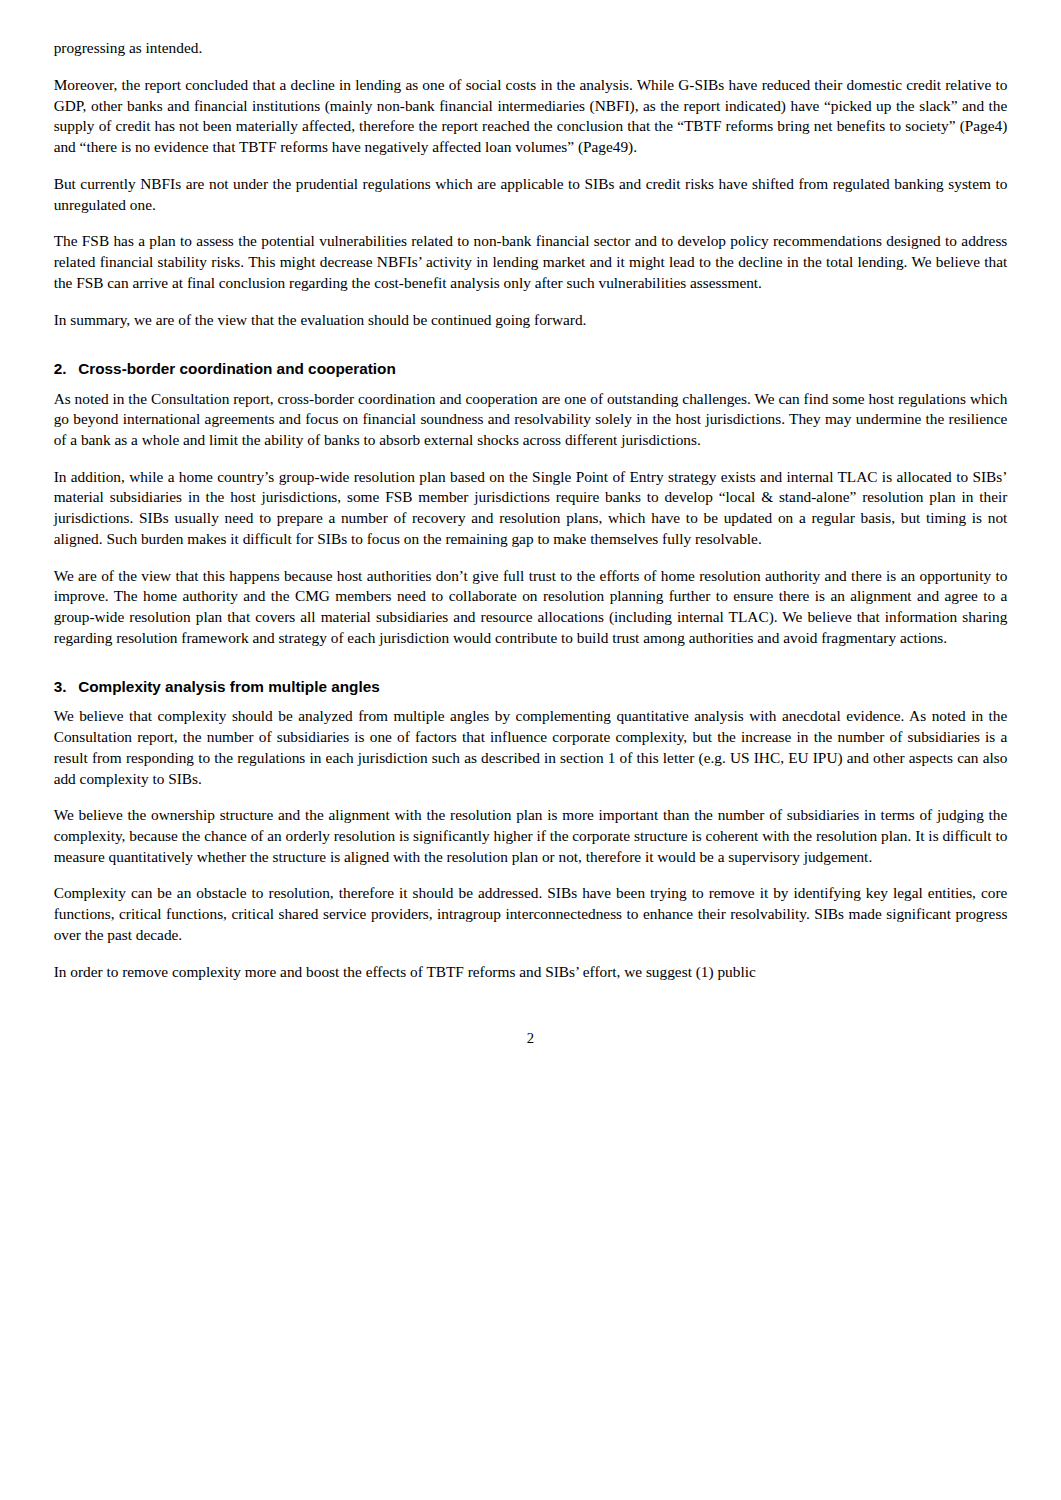progressing as intended.
Moreover, the report concluded that a decline in lending as one of social costs in the analysis. While G-SIBs have reduced their domestic credit relative to GDP, other banks and financial institutions (mainly non-bank financial intermediaries (NBFI), as the report indicated) have “picked up the slack” and the supply of credit has not been materially affected, therefore the report reached the conclusion that the “TBTF reforms bring net benefits to society” (Page4) and “there is no evidence that TBTF reforms have negatively affected loan volumes” (Page49).
But currently NBFIs are not under the prudential regulations which are applicable to SIBs and credit risks have shifted from regulated banking system to unregulated one.
The FSB has a plan to assess the potential vulnerabilities related to non-bank financial sector and to develop policy recommendations designed to address related financial stability risks. This might decrease NBFIs’ activity in lending market and it might lead to the decline in the total lending. We believe that the FSB can arrive at final conclusion regarding the cost-benefit analysis only after such vulnerabilities assessment.
In summary, we are of the view that the evaluation should be continued going forward.
2. Cross-border coordination and cooperation
As noted in the Consultation report, cross-border coordination and cooperation are one of outstanding challenges. We can find some host regulations which go beyond international agreements and focus on financial soundness and resolvability solely in the host jurisdictions. They may undermine the resilience of a bank as a whole and limit the ability of banks to absorb external shocks across different jurisdictions.
In addition, while a home country’s group-wide resolution plan based on the Single Point of Entry strategy exists and internal TLAC is allocated to SIBs’ material subsidiaries in the host jurisdictions, some FSB member jurisdictions require banks to develop “local & stand-alone” resolution plan in their jurisdictions. SIBs usually need to prepare a number of recovery and resolution plans, which have to be updated on a regular basis, but timing is not aligned. Such burden makes it difficult for SIBs to focus on the remaining gap to make themselves fully resolvable.
We are of the view that this happens because host authorities don’t give full trust to the efforts of home resolution authority and there is an opportunity to improve. The home authority and the CMG members need to collaborate on resolution planning further to ensure there is an alignment and agree to a group-wide resolution plan that covers all material subsidiaries and resource allocations (including internal TLAC). We believe that information sharing regarding resolution framework and strategy of each jurisdiction would contribute to build trust among authorities and avoid fragmentary actions.
3. Complexity analysis from multiple angles
We believe that complexity should be analyzed from multiple angles by complementing quantitative analysis with anecdotal evidence. As noted in the Consultation report, the number of subsidiaries is one of factors that influence corporate complexity, but the increase in the number of subsidiaries is a result from responding to the regulations in each jurisdiction such as described in section 1 of this letter (e.g. US IHC, EU IPU) and other aspects can also add complexity to SIBs.
We believe the ownership structure and the alignment with the resolution plan is more important than the number of subsidiaries in terms of judging the complexity, because the chance of an orderly resolution is significantly higher if the corporate structure is coherent with the resolution plan. It is difficult to measure quantitatively whether the structure is aligned with the resolution plan or not, therefore it would be a supervisory judgement.
Complexity can be an obstacle to resolution, therefore it should be addressed. SIBs have been trying to remove it by identifying key legal entities, core functions, critical functions, critical shared service providers, intragroup interconnectedness to enhance their resolvability. SIBs made significant progress over the past decade.
In order to remove complexity more and boost the effects of TBTF reforms and SIBs’ effort, we suggest (1) public
2